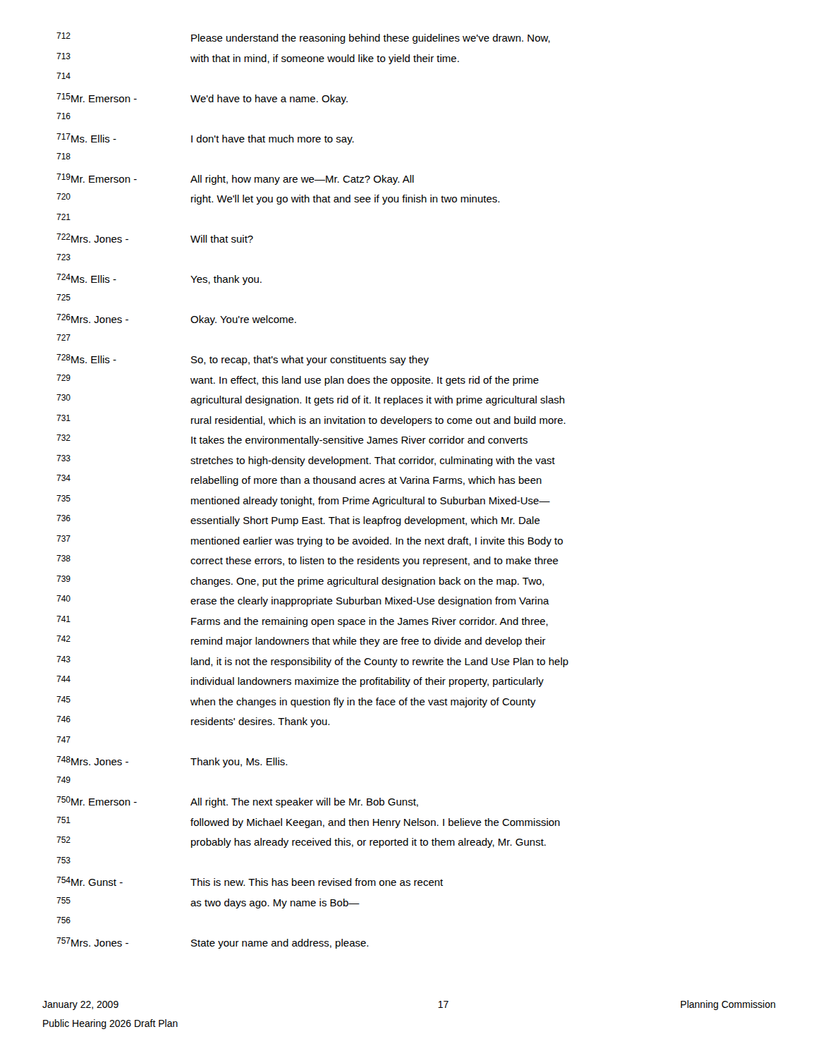| 712 | | Please understand the reasoning behind these guidelines we've drawn. Now, |
| 713 | | with that in mind, if someone would like to yield their time. |
| 714 | | |
| 715 | Mr. Emerson - | We'd have to have a name. Okay. |
| 716 | | |
| 717 | Ms. Ellis - | I don't have that much more to say. |
| 718 | | |
| 719 | Mr. Emerson - | All right, how many are we—Mr. Catz? Okay. All |
| 720 | | right. We'll let you go with that and see if you finish in two minutes. |
| 721 | | |
| 722 | Mrs. Jones - | Will that suit? |
| 723 | | |
| 724 | Ms. Ellis - | Yes, thank you. |
| 725 | | |
| 726 | Mrs. Jones - | Okay. You're welcome. |
| 727 | | |
| 728 | Ms. Ellis - | So, to recap, that's what your constituents say they |
| 729 | | want. In effect, this land use plan does the opposite. It gets rid of the prime |
| 730 | | agricultural designation. It gets rid of it. It replaces it with prime agricultural slash |
| 731 | | rural residential, which is an invitation to developers to come out and build more. |
| 732 | | It takes the environmentally-sensitive James River corridor and converts |
| 733 | | stretches to high-density development. That corridor, culminating with the vast |
| 734 | | relabelling of more than a thousand acres at Varina Farms, which has been |
| 735 | | mentioned already tonight, from Prime Agricultural to Suburban Mixed-Use— |
| 736 | | essentially Short Pump East. That is leapfrog development, which Mr. Dale |
| 737 | | mentioned earlier was trying to be avoided. In the next draft, I invite this Body to |
| 738 | | correct these errors, to listen to the residents you represent, and to make three |
| 739 | | changes. One, put the prime agricultural designation back on the map. Two, |
| 740 | | erase the clearly inappropriate Suburban Mixed-Use designation from Varina |
| 741 | | Farms and the remaining open space in the James River corridor. And three, |
| 742 | | remind major landowners that while they are free to divide and develop their |
| 743 | | land, it is not the responsibility of the County to rewrite the Land Use Plan to help |
| 744 | | individual landowners maximize the profitability of their property, particularly |
| 745 | | when the changes in question fly in the face of the vast majority of County |
| 746 | | residents' desires. Thank you. |
| 747 | | |
| 748 | Mrs. Jones - | Thank you, Ms. Ellis. |
| 749 | | |
| 750 | Mr. Emerson - | All right. The next speaker will be Mr. Bob Gunst, |
| 751 | | followed by Michael Keegan, and then Henry Nelson. I believe the Commission |
| 752 | | probably has already received this, or reported it to them already, Mr. Gunst. |
| 753 | | |
| 754 | Mr. Gunst - | This is new. This has been revised from one as recent |
| 755 | | as two days ago. My name is Bob— |
| 756 | | |
| 757 | Mrs. Jones - | State your name and address, please. |
January 22, 2009
Public Hearing 2026 Draft Plan
17
Planning Commission